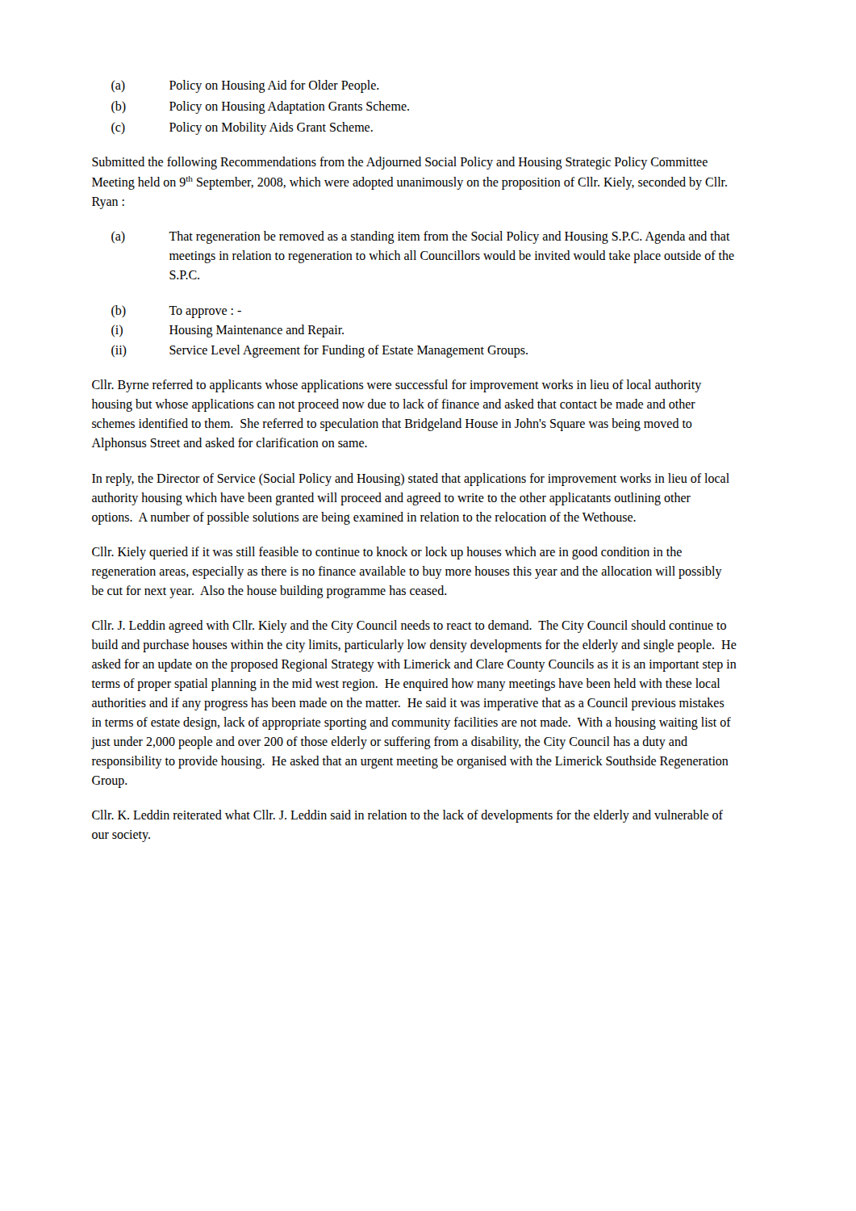(a) Policy on Housing Aid for Older People.
(b) Policy on Housing Adaptation Grants Scheme.
(c) Policy on Mobility Aids Grant Scheme.
Submitted the following Recommendations from the Adjourned Social Policy and Housing Strategic Policy Committee Meeting held on 9th September, 2008, which were adopted unanimously on the proposition of Cllr. Kiely, seconded by Cllr. Ryan :
(a) That regeneration be removed as a standing item from the Social Policy and Housing S.P.C. Agenda and that meetings in relation to regeneration to which all Councillors would be invited would take place outside of the S.P.C.
(b) To approve : -
(i) Housing Maintenance and Repair.
(ii) Service Level Agreement for Funding of Estate Management Groups.
Cllr. Byrne referred to applicants whose applications were successful for improvement works in lieu of local authority housing but whose applications can not proceed now due to lack of finance and asked that contact be made and other schemes identified to them. She referred to speculation that Bridgeland House in John's Square was being moved to Alphonsus Street and asked for clarification on same.
In reply, the Director of Service (Social Policy and Housing) stated that applications for improvement works in lieu of local authority housing which have been granted will proceed and agreed to write to the other applicatants outlining other options. A number of possible solutions are being examined in relation to the relocation of the Wethouse.
Cllr. Kiely queried if it was still feasible to continue to knock or lock up houses which are in good condition in the regeneration areas, especially as there is no finance available to buy more houses this year and the allocation will possibly be cut for next year. Also the house building programme has ceased.
Cllr. J. Leddin agreed with Cllr. Kiely and the City Council needs to react to demand. The City Council should continue to build and purchase houses within the city limits, particularly low density developments for the elderly and single people. He asked for an update on the proposed Regional Strategy with Limerick and Clare County Councils as it is an important step in terms of proper spatial planning in the mid west region. He enquired how many meetings have been held with these local authorities and if any progress has been made on the matter. He said it was imperative that as a Council previous mistakes in terms of estate design, lack of appropriate sporting and community facilities are not made. With a housing waiting list of just under 2,000 people and over 200 of those elderly or suffering from a disability, the City Council has a duty and responsibility to provide housing. He asked that an urgent meeting be organised with the Limerick Southside Regeneration Group.
Cllr. K. Leddin reiterated what Cllr. J. Leddin said in relation to the lack of developments for the elderly and vulnerable of our society.